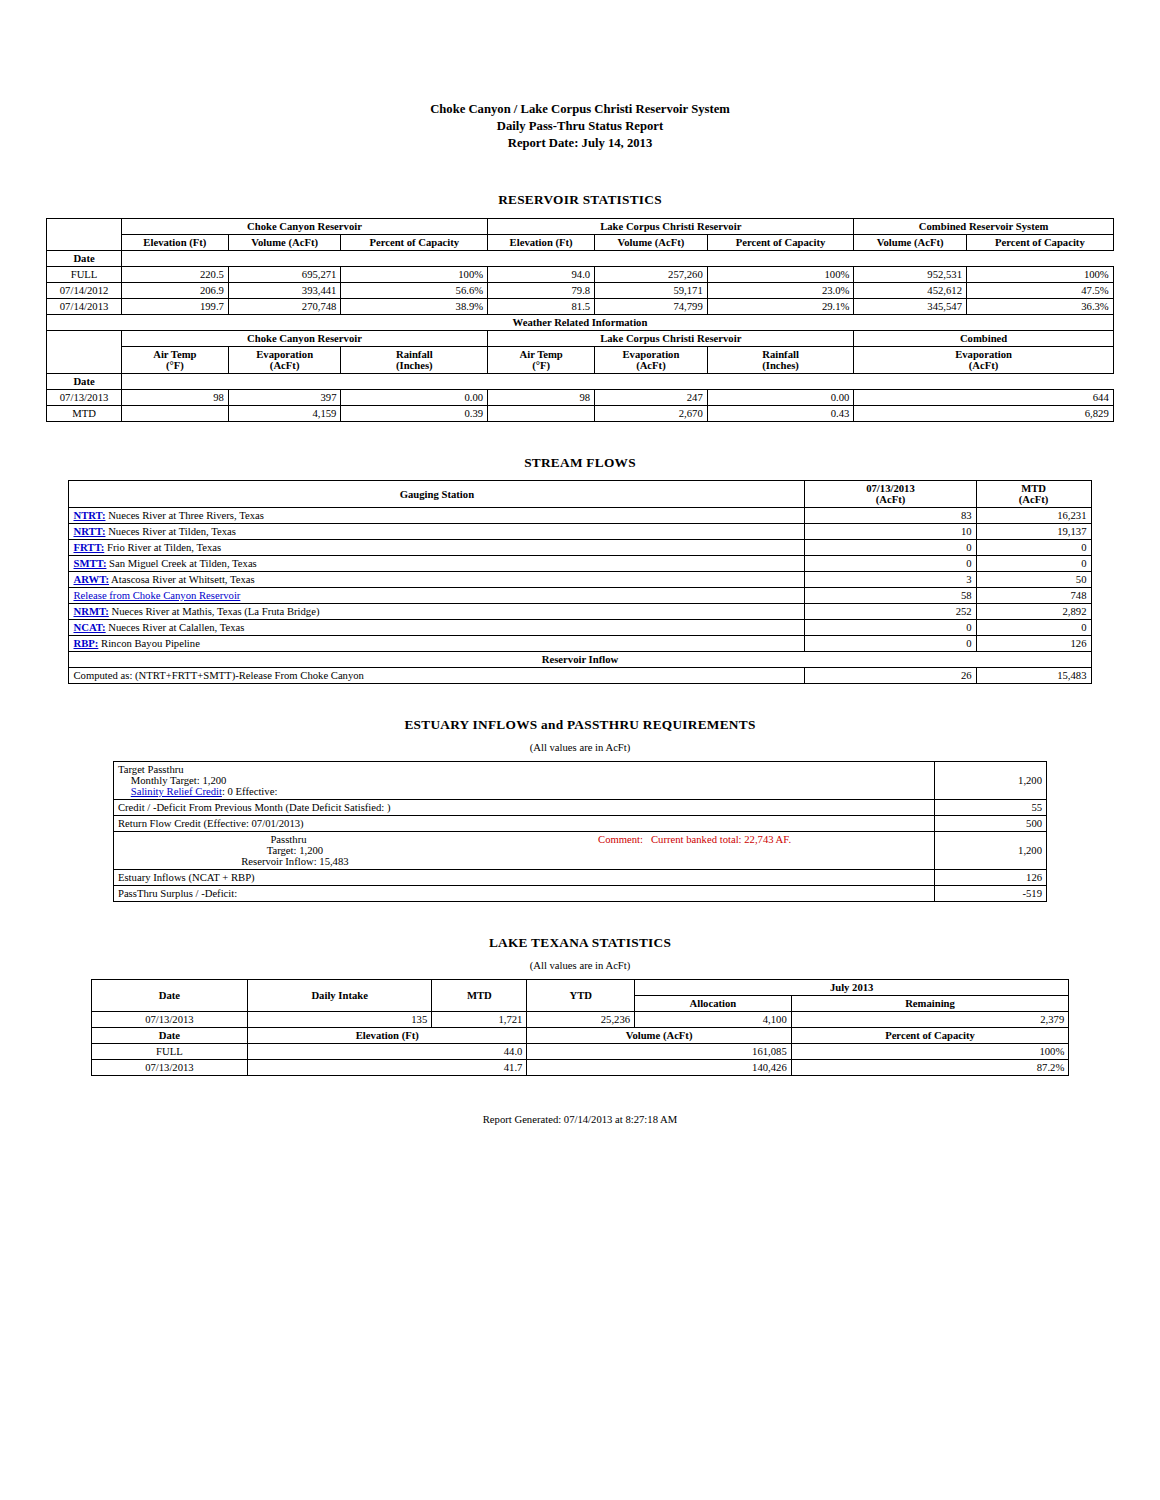Choke Canyon / Lake Corpus Christi Reservoir System
Daily Pass-Thru Status Report
Report Date: July 14, 2013
RESERVOIR STATISTICS
| | Choke Canyon Reservoir | Lake Corpus Christi Reservoir | Combined Reservoir System |
| --- | --- | --- | --- |
| Elevation (Ft) | Volume (AcFt) | Percent of Capacity | Elevation (Ft) | Volume (AcFt) | Percent of Capacity | Volume (AcFt) | Percent of Capacity |
| Date | | | | | | | | |
| FULL | 220.5 | 695,271 | 100% | 94.0 | 257,260 | 100% | 952,531 | 100% |
| 07/14/2012 | 206.9 | 393,441 | 56.6% | 79.8 | 59,171 | 23.0% | 452,612 | 47.5% |
| 07/14/2013 | 199.7 | 270,748 | 38.9% | 81.5 | 74,799 | 29.1% | 345,547 | 36.3% |
| Weather Related Information |
| | Choke Canyon Reservoir | Lake Corpus Christi Reservoir | Combined |
| Air Temp (°F) | Evaporation (AcFt) | Rainfall (Inches) | Air Temp (°F) | Evaporation (AcFt) | Rainfall (Inches) | Evaporation (AcFt) |
| Date | | | | | | | |
| 07/13/2013 | 98 | 397 | 0.00 | 98 | 247 | 0.00 | 644 |
| MTD | | 4,159 | 0.39 | | 2,670 | 0.43 | 6,829 |
STREAM FLOWS
| Gauging Station | 07/13/2013 (AcFt) | MTD (AcFt) |
| --- | --- | --- |
| NTRT: Nueces River at Three Rivers, Texas | 83 | 16,231 |
| NRTT: Nueces River at Tilden, Texas | 10 | 19,137 |
| FRTT: Frio River at Tilden, Texas | 0 | 0 |
| SMTT: San Miguel Creek at Tilden, Texas | 0 | 0 |
| ARWT: Atascosa River at Whitsett, Texas | 3 | 50 |
| Release from Choke Canyon Reservoir | 58 | 748 |
| NRMT: Nueces River at Mathis, Texas (La Fruta Bridge) | 252 | 2,892 |
| NCAT: Nueces River at Calallen, Texas | 0 | 0 |
| RBP: Rincon Bayou Pipeline | 0 | 126 |
| Reservoir Inflow |
| Computed as: (NTRT+FRTT+SMTT)-Release From Choke Canyon | 26 | 15,483 |
ESTUARY INFLOWS and PASSTHRU REQUIREMENTS
(All values are in AcFt)
| Target Passthru Monthly Target: 1,200 Salinity Relief Credit : 0 Effective: | 1,200 |
| Credit / -Deficit From Previous Month (Date Deficit Satisfied: ) | 55 |
| Return Flow Credit (Effective: 07/01/2013) | 500 |
| / Passthru Target: 1,200 Reservoir Inflow: 15,483 / Comment: Current banked total: 22,743 AF. / | 1,200 |
| Estuary Inflows (NCAT + RBP) | 126 |
| PassThru Surplus / -Deficit: | -519 |
LAKE TEXANA STATISTICS
(All values are in AcFt)
| Date | Daily Intake | MTD | YTD | July 2013 |
| --- | --- | --- | --- | --- |
| Allocation | Remaining |
| 07/13/2013 | 135 | 1,721 | 25,236 | 4,100 | 2,379 |
| Date | Elevation (Ft) | Volume (AcFt) | Percent of Capacity |
| FULL | 44.0 | 161,085 | 100% |
| 07/13/2013 | 41.7 | 140,426 | 87.2% |
Report Generated: 07/14/2013 at 8:27:18 AM